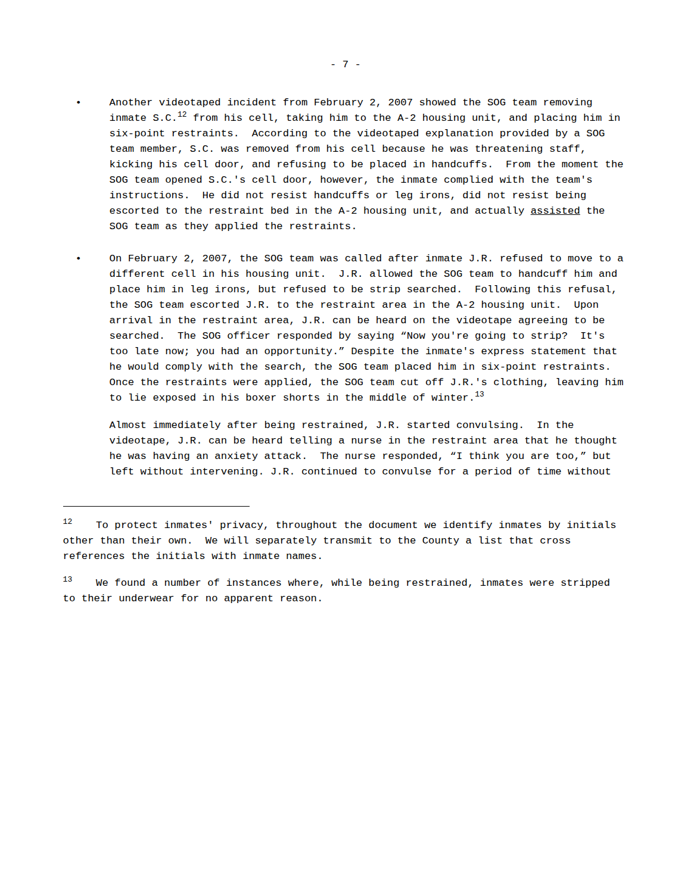- 7 -
Another videotaped incident from February 2, 2007 showed the SOG team removing inmate S.C.12 from his cell, taking him to the A-2 housing unit, and placing him in six-point restraints. According to the videotaped explanation provided by a SOG team member, S.C. was removed from his cell because he was threatening staff, kicking his cell door, and refusing to be placed in handcuffs. From the moment the SOG team opened S.C.'s cell door, however, the inmate complied with the team's instructions. He did not resist handcuffs or leg irons, did not resist being escorted to the restraint bed in the A-2 housing unit, and actually assisted the SOG team as they applied the restraints.
On February 2, 2007, the SOG team was called after inmate J.R. refused to move to a different cell in his housing unit. J.R. allowed the SOG team to handcuff him and place him in leg irons, but refused to be strip searched. Following this refusal, the SOG team escorted J.R. to the restraint area in the A-2 housing unit. Upon arrival in the restraint area, J.R. can be heard on the videotape agreeing to be searched. The SOG officer responded by saying “Now you're going to strip? It's too late now; you had an opportunity.” Despite the inmate's express statement that he would comply with the search, the SOG team placed him in six-point restraints. Once the restraints were applied, the SOG team cut off J.R.'s clothing, leaving him to lie exposed in his boxer shorts in the middle of winter.13
Almost immediately after being restrained, J.R. started convulsing. In the videotape, J.R. can be heard telling a nurse in the restraint area that he thought he was having an anxiety attack. The nurse responded, “I think you are too,” but left without intervening. J.R. continued to convulse for a period of time without
12 To protect inmates' privacy, throughout the document we identify inmates by initials other than their own. We will separately transmit to the County a list that cross references the initials with inmate names.
13 We found a number of instances where, while being restrained, inmates were stripped to their underwear for no apparent reason.